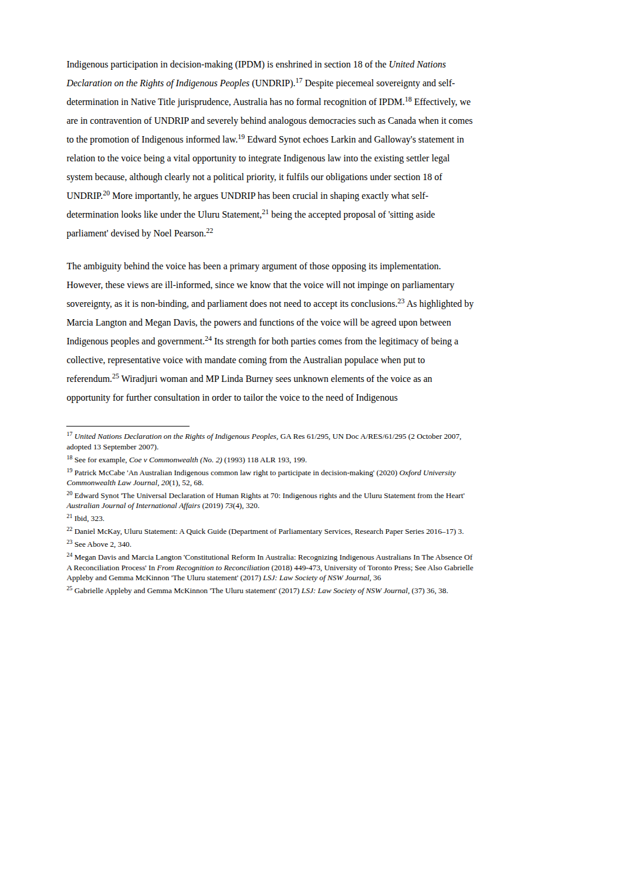Indigenous participation in decision-making (IPDM) is enshrined in section 18 of the United Nations Declaration on the Rights of Indigenous Peoples (UNDRIP).17 Despite piecemeal sovereignty and self-determination in Native Title jurisprudence, Australia has no formal recognition of IPDM.18 Effectively, we are in contravention of UNDRIP and severely behind analogous democracies such as Canada when it comes to the promotion of Indigenous informed law.19 Edward Synot echoes Larkin and Galloway's statement in relation to the voice being a vital opportunity to integrate Indigenous law into the existing settler legal system because, although clearly not a political priority, it fulfils our obligations under section 18 of UNDRIP.20 More importantly, he argues UNDRIP has been crucial in shaping exactly what self-determination looks like under the Uluru Statement,21 being the accepted proposal of 'sitting aside parliament' devised by Noel Pearson.22
The ambiguity behind the voice has been a primary argument of those opposing its implementation. However, these views are ill-informed, since we know that the voice will not impinge on parliamentary sovereignty, as it is non-binding, and parliament does not need to accept its conclusions.23 As highlighted by Marcia Langton and Megan Davis, the powers and functions of the voice will be agreed upon between Indigenous peoples and government.24 Its strength for both parties comes from the legitimacy of being a collective, representative voice with mandate coming from the Australian populace when put to referendum.25 Wiradjuri woman and MP Linda Burney sees unknown elements of the voice as an opportunity for further consultation in order to tailor the voice to the need of Indigenous
17 United Nations Declaration on the Rights of Indigenous Peoples, GA Res 61/295, UN Doc A/RES/61/295 (2 October 2007, adopted 13 September 2007).
18 See for example, Coe v Commonwealth (No. 2) (1993) 118 ALR 193, 199.
19 Patrick McCabe 'An Australian Indigenous common law right to participate in decision-making' (2020) Oxford University Commonwealth Law Journal, 20(1), 52, 68.
20 Edward Synot 'The Universal Declaration of Human Rights at 70: Indigenous rights and the Uluru Statement from the Heart' Australian Journal of International Affairs (2019) 73(4), 320.
21 Ibid, 323.
22 Daniel McKay, Uluru Statement: A Quick Guide (Department of Parliamentary Services, Research Paper Series 2016–17) 3.
23 See Above 2, 340.
24 Megan Davis and Marcia Langton 'Constitutional Reform In Australia: Recognizing Indigenous Australians In The Absence Of A Reconciliation Process' In From Recognition to Reconciliation (2018) 449-473, University of Toronto Press; See Also Gabrielle Appleby and Gemma McKinnon 'The Uluru statement' (2017) LSJ: Law Society of NSW Journal, 36
25 Gabrielle Appleby and Gemma McKinnon 'The Uluru statement' (2017) LSJ: Law Society of NSW Journal, (37) 36, 38.